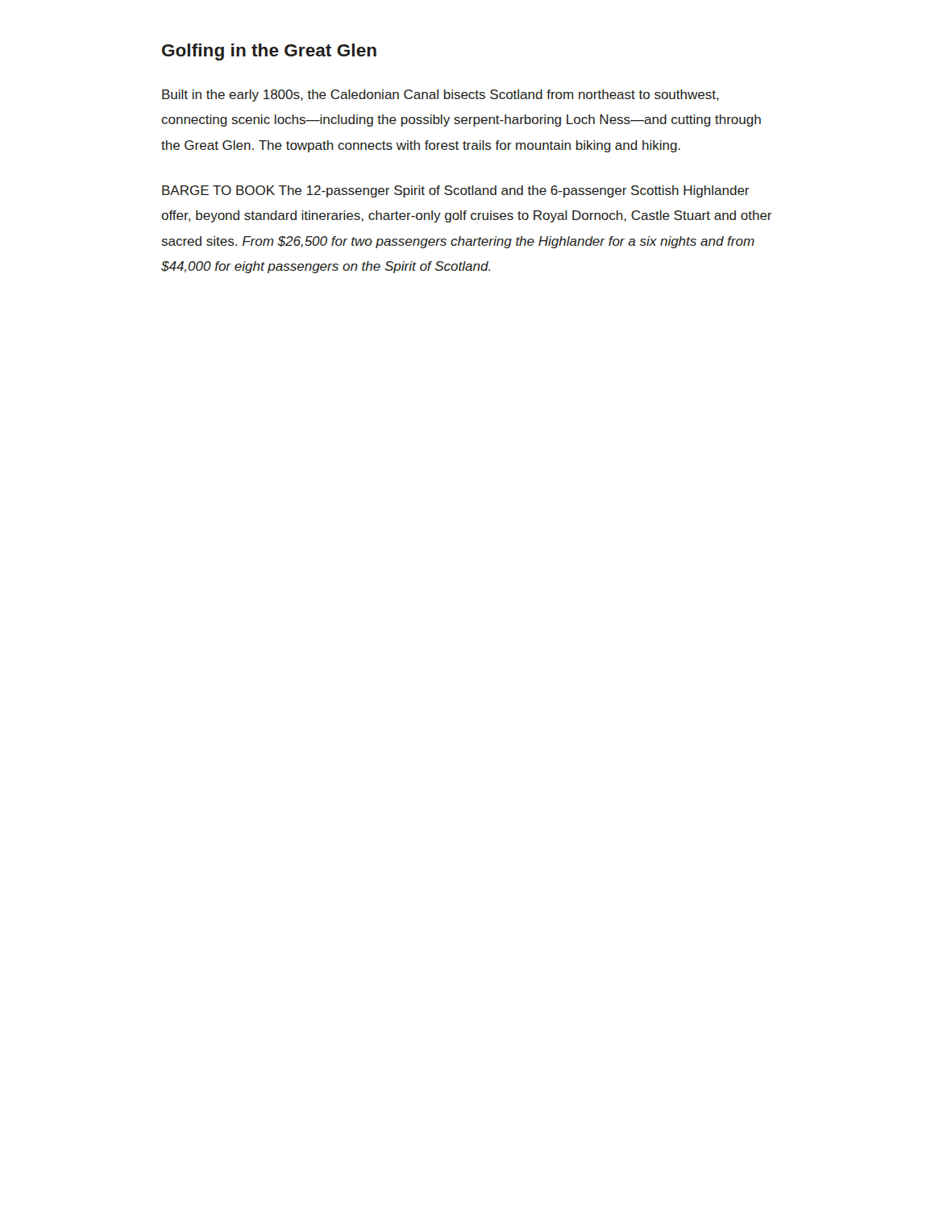Golfing in the Great Glen
Built in the early 1800s, the Caledonian Canal bisects Scotland from northeast to southwest, connecting scenic lochs—including the possibly serpent-harboring Loch Ness—and cutting through the Great Glen. The towpath connects with forest trails for mountain biking and hiking.
BARGE TO BOOK The 12-passenger Spirit of Scotland and the 6-passenger Scottish Highlander offer, beyond standard itineraries, charter-only golf cruises to Royal Dornoch, Castle Stuart and other sacred sites. From $26,500 for two passengers chartering the Highlander for a six nights and from $44,000 for eight passengers on the Spirit of Scotland.